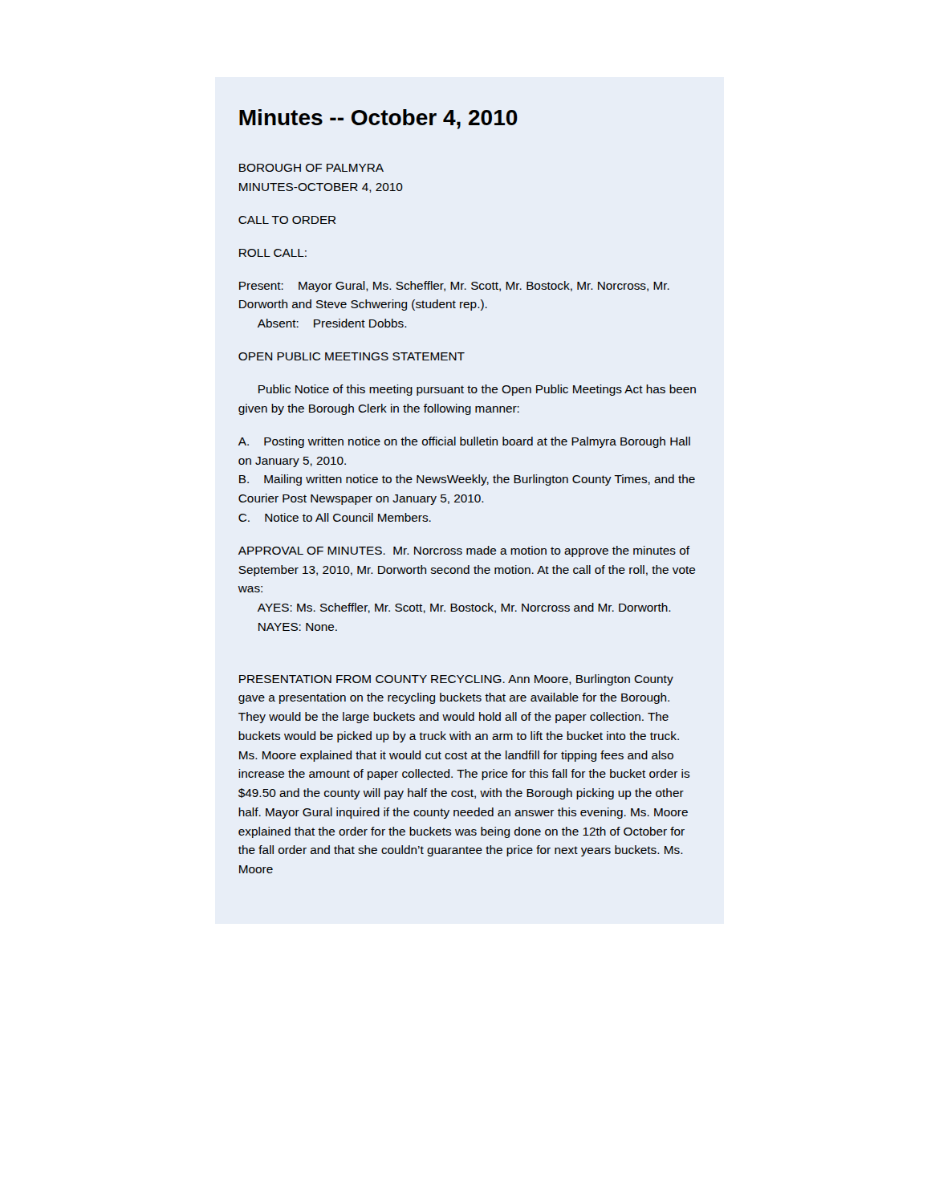Minutes -- October 4, 2010
BOROUGH OF PALMYRA
MINUTES-OCTOBER 4, 2010
CALL TO ORDER
ROLL CALL:
Present: Mayor Gural, Ms. Scheffler, Mr. Scott, Mr. Bostock, Mr. Norcross, Mr. Dorworth and Steve Schwering (student rep.).
Absent: President Dobbs.
OPEN PUBLIC MEETINGS STATEMENT
Public Notice of this meeting pursuant to the Open Public Meetings Act has been given by the Borough Clerk in the following manner:
A. Posting written notice on the official bulletin board at the Palmyra Borough Hall on January 5, 2010.
B. Mailing written notice to the NewsWeekly, the Burlington County Times, and the Courier Post Newspaper on January 5, 2010.
C. Notice to All Council Members.
APPROVAL OF MINUTES. Mr. Norcross made a motion to approve the minutes of September 13, 2010, Mr. Dorworth second the motion. At the call of the roll, the vote was:
AYES: Ms. Scheffler, Mr. Scott, Mr. Bostock, Mr. Norcross and Mr. Dorworth.
NAYES: None.
PRESENTATION FROM COUNTY RECYCLING. Ann Moore, Burlington County gave a presentation on the recycling buckets that are available for the Borough. They would be the large buckets and would hold all of the paper collection. The buckets would be picked up by a truck with an arm to lift the bucket into the truck. Ms. Moore explained that it would cut cost at the landfill for tipping fees and also increase the amount of paper collected. The price for this fall for the bucket order is $49.50 and the county will pay half the cost, with the Borough picking up the other half. Mayor Gural inquired if the county needed an answer this evening. Ms. Moore explained that the order for the buckets was being done on the 12th of October for the fall order and that she couldn’t guarantee the price for next years buckets. Ms. Moore